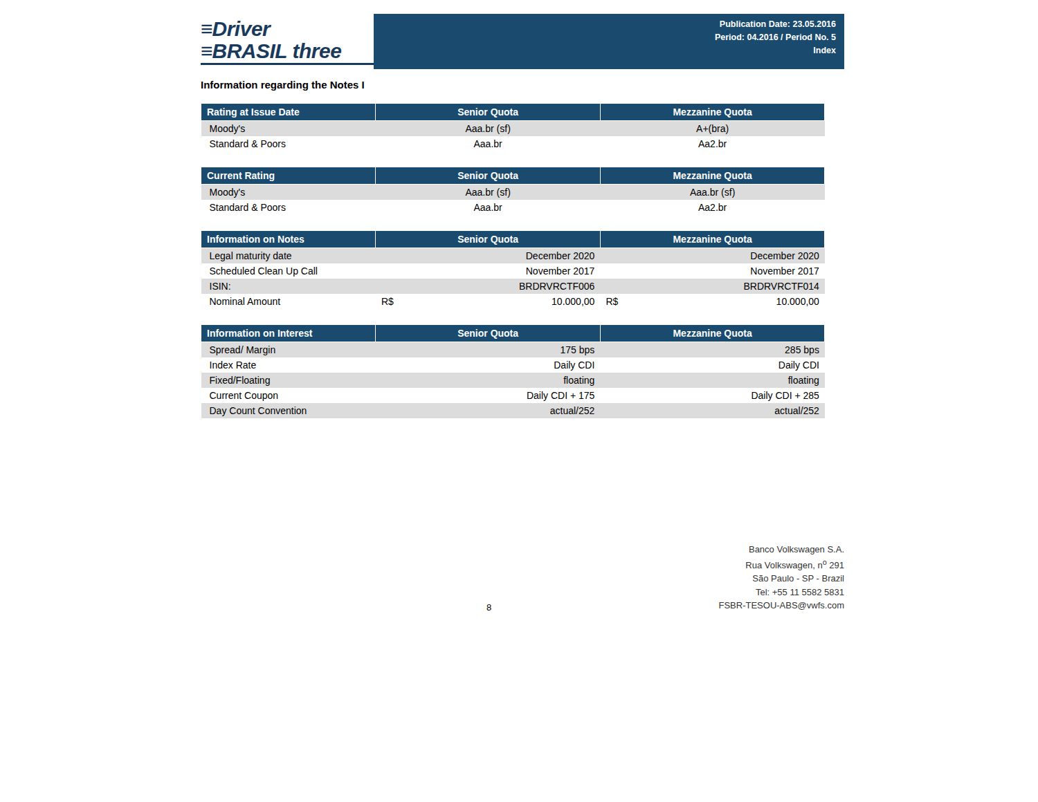≡Driver
≡BRASIL three
Publication Date: 23.05.2016
Period: 04.2016 / Period No. 5
Index
Information regarding the Notes I
| Rating at Issue Date | Senior Quota | Mezzanine Quota |
| --- | --- | --- |
| Moody's | Aaa.br (sf) | A+(bra) |
| Standard & Poors | Aaa.br | Aa2.br |
| Current Rating | Senior Quota | Mezzanine Quota |
| --- | --- | --- |
| Moody's | Aaa.br (sf) | Aaa.br (sf) |
| Standard & Poors | Aaa.br | Aa2.br |
| Information on Notes | Senior Quota | Mezzanine Quota |
| --- | --- | --- |
| Legal maturity date | December 2020 | December 2020 |
| Scheduled Clean Up Call | November 2017 | November 2017 |
| ISIN: | BRDRVRCTF006 | BRDRVRCTF014 |
| Nominal Amount | R$ 10.000,00 | R$ 10.000,00 |
| Information on Interest | Senior Quota | Mezzanine Quota |
| --- | --- | --- |
| Spread/ Margin | 175 bps | 285 bps |
| Index Rate | Daily CDI | Daily CDI |
| Fixed/Floating | floating | floating |
| Current Coupon | Daily CDI + 175 | Daily CDI + 285 |
| Day Count Convention | actual/252 | actual/252 |
8
Banco Volkswagen S.A.
Rua Volkswagen, no 291
São Paulo - SP - Brazil
Tel: +55 11 5582 5831
FSBR-TESOU-ABS@vwfs.com